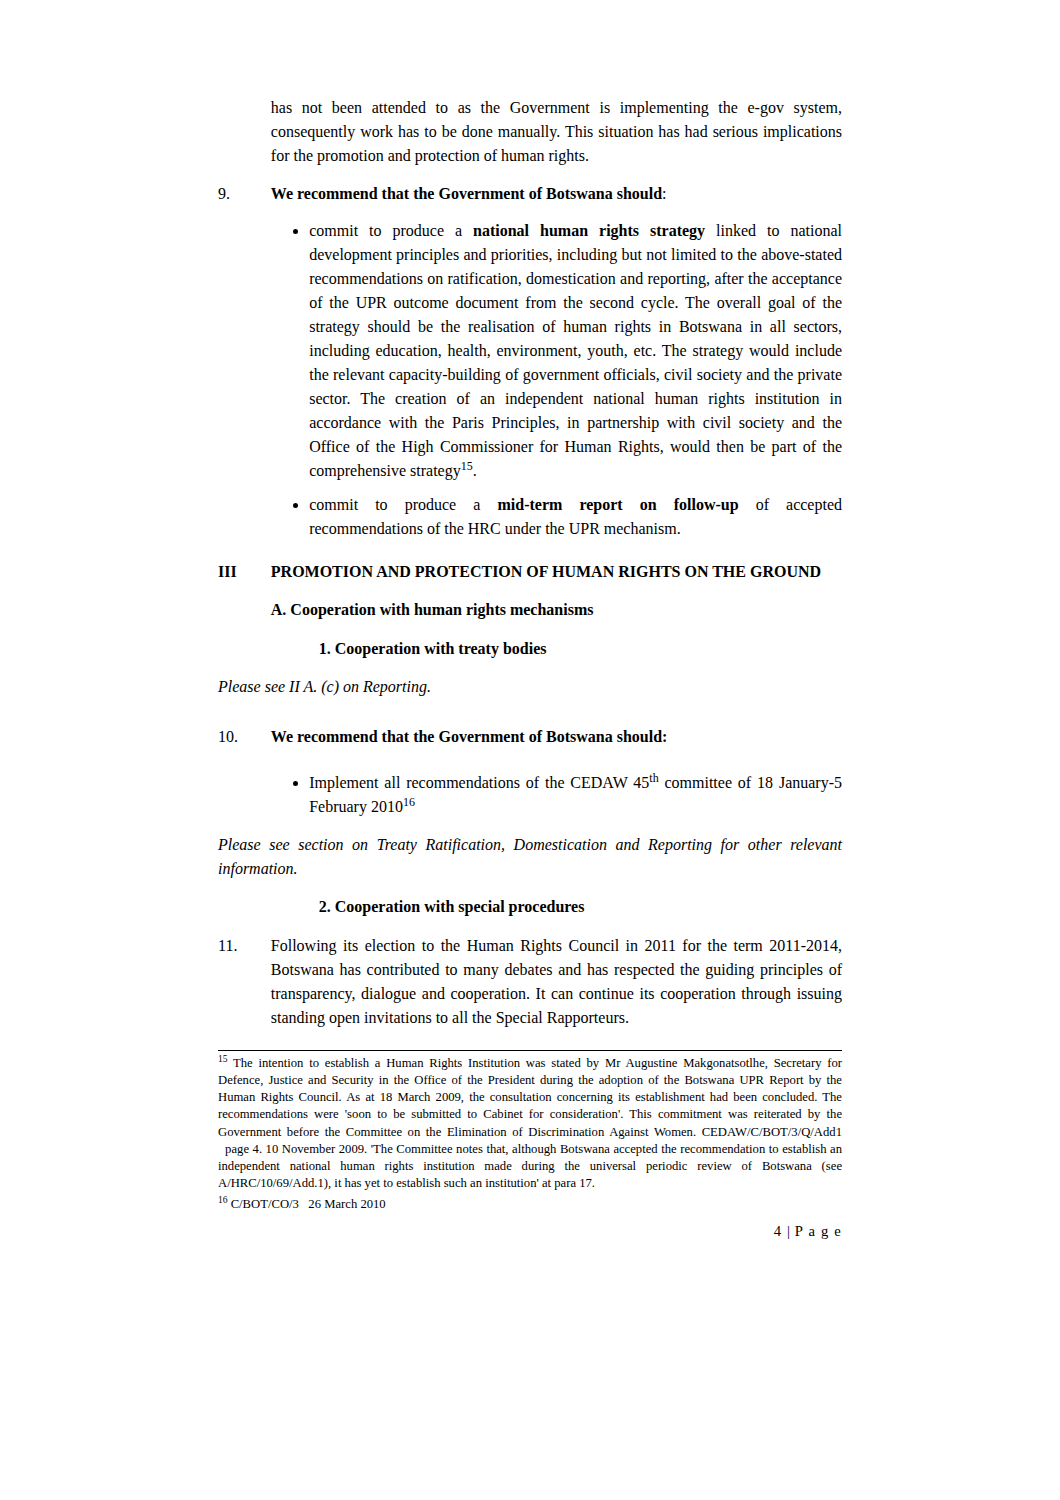has not been attended to as the Government is implementing the e-gov system, consequently work has to be done manually. This situation has had serious implications for the promotion and protection of human rights.
9.
We recommend that the Government of Botswana should:
commit to produce a national human rights strategy linked to national development principles and priorities, including but not limited to the above-stated recommendations on ratification, domestication and reporting, after the acceptance of the UPR outcome document from the second cycle. The overall goal of the strategy should be the realisation of human rights in Botswana in all sectors, including education, health, environment, youth, etc. The strategy would include the relevant capacity-building of government officials, civil society and the private sector. The creation of an independent national human rights institution in accordance with the Paris Principles, in partnership with civil society and the Office of the High Commissioner for Human Rights, would then be part of the comprehensive strategy15.
commit to produce a mid-term report on follow-up of accepted recommendations of the HRC under the UPR mechanism.
III PROMOTION AND PROTECTION OF HUMAN RIGHTS ON THE GROUND
A. Cooperation with human rights mechanisms
1. Cooperation with treaty bodies
Please see II A. (c) on Reporting.
10.
We recommend that the Government of Botswana should:
Implement all recommendations of the CEDAW 45th committee of 18 January-5 February 201016
Please see section on Treaty Ratification, Domestication and Reporting for other relevant information.
2. Cooperation with special procedures
11.
Following its election to the Human Rights Council in 2011 for the term 2011-2014, Botswana has contributed to many debates and has respected the guiding principles of transparency, dialogue and cooperation. It can continue its cooperation through issuing standing open invitations to all the Special Rapporteurs.
15 The intention to establish a Human Rights Institution was stated by Mr Augustine Makgonatsotlhe, Secretary for Defence, Justice and Security in the Office of the President during the adoption of the Botswana UPR Report by the Human Rights Council. As at 18 March 2009, the consultation concerning its establishment had been concluded. The recommendations were 'soon to be submitted to Cabinet for consideration'. This commitment was reiterated by the Government before the Committee on the Elimination of Discrimination Against Women. CEDAW/C/BOT/3/Q/Add1 page 4. 10 November 2009. 'The Committee notes that, although Botswana accepted the recommendation to establish an independent national human rights institution made during the universal periodic review of Botswana (see A/HRC/10/69/Add.1), it has yet to establish such an institution' at para 17.
16 C/BOT/CO/3 26 March 2010
4 | P a g e